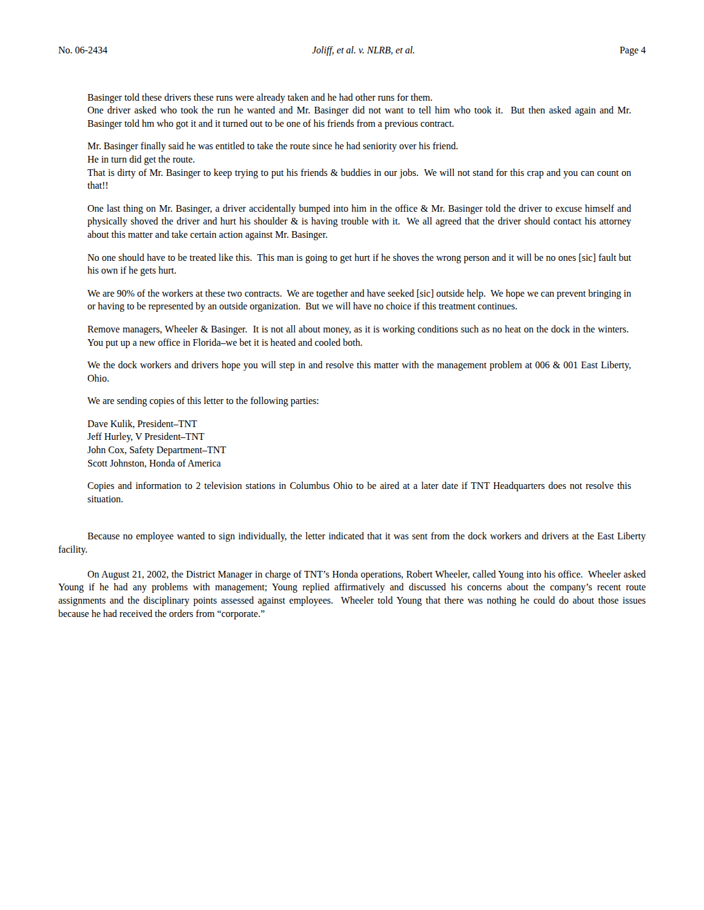No. 06-2434 Joliff, et al. v. NLRB, et al. Page 4
Basinger told these drivers these runs were already taken and he had other runs for them.
One driver asked who took the run he wanted and Mr. Basinger did not want to tell him who took it. But then asked again and Mr. Basinger told hm who got it and it turned out to be one of his friends from a previous contract.
Mr. Basinger finally said he was entitled to take the route since he had seniority over his friend.
He in turn did get the route.
That is dirty of Mr. Basinger to keep trying to put his friends & buddies in our jobs. We will not stand for this crap and you can count on that!!
One last thing on Mr. Basinger, a driver accidentally bumped into him in the office & Mr. Basinger told the driver to excuse himself and physically shoved the driver and hurt his shoulder & is having trouble with it. We all agreed that the driver should contact his attorney about this matter and take certain action against Mr. Basinger.
No one should have to be treated like this. This man is going to get hurt if he shoves the wrong person and it will be no ones [sic] fault but his own if he gets hurt.
We are 90% of the workers at these two contracts. We are together and have seeked [sic] outside help. We hope we can prevent bringing in or having to be represented by an outside organization. But we will have no choice if this treatment continues.
Remove managers, Wheeler & Basinger. It is not all about money, as it is working conditions such as no heat on the dock in the winters. You put up a new office in Florida–we bet it is heated and cooled both.
We the dock workers and drivers hope you will step in and resolve this matter with the management problem at 006 & 001 East Liberty, Ohio.
We are sending copies of this letter to the following parties:
Dave Kulik, President–TNT
Jeff Hurley, V President–TNT
John Cox, Safety Department–TNT
Scott Johnston, Honda of America
Copies and information to 2 television stations in Columbus Ohio to be aired at a later date if TNT Headquarters does not resolve this situation.
Because no employee wanted to sign individually, the letter indicated that it was sent from the dock workers and drivers at the East Liberty facility.
On August 21, 2002, the District Manager in charge of TNT’s Honda operations, Robert Wheeler, called Young into his office. Wheeler asked Young if he had any problems with management; Young replied affirmatively and discussed his concerns about the company’s recent route assignments and the disciplinary points assessed against employees. Wheeler told Young that there was nothing he could do about those issues because he had received the orders from “corporate.”